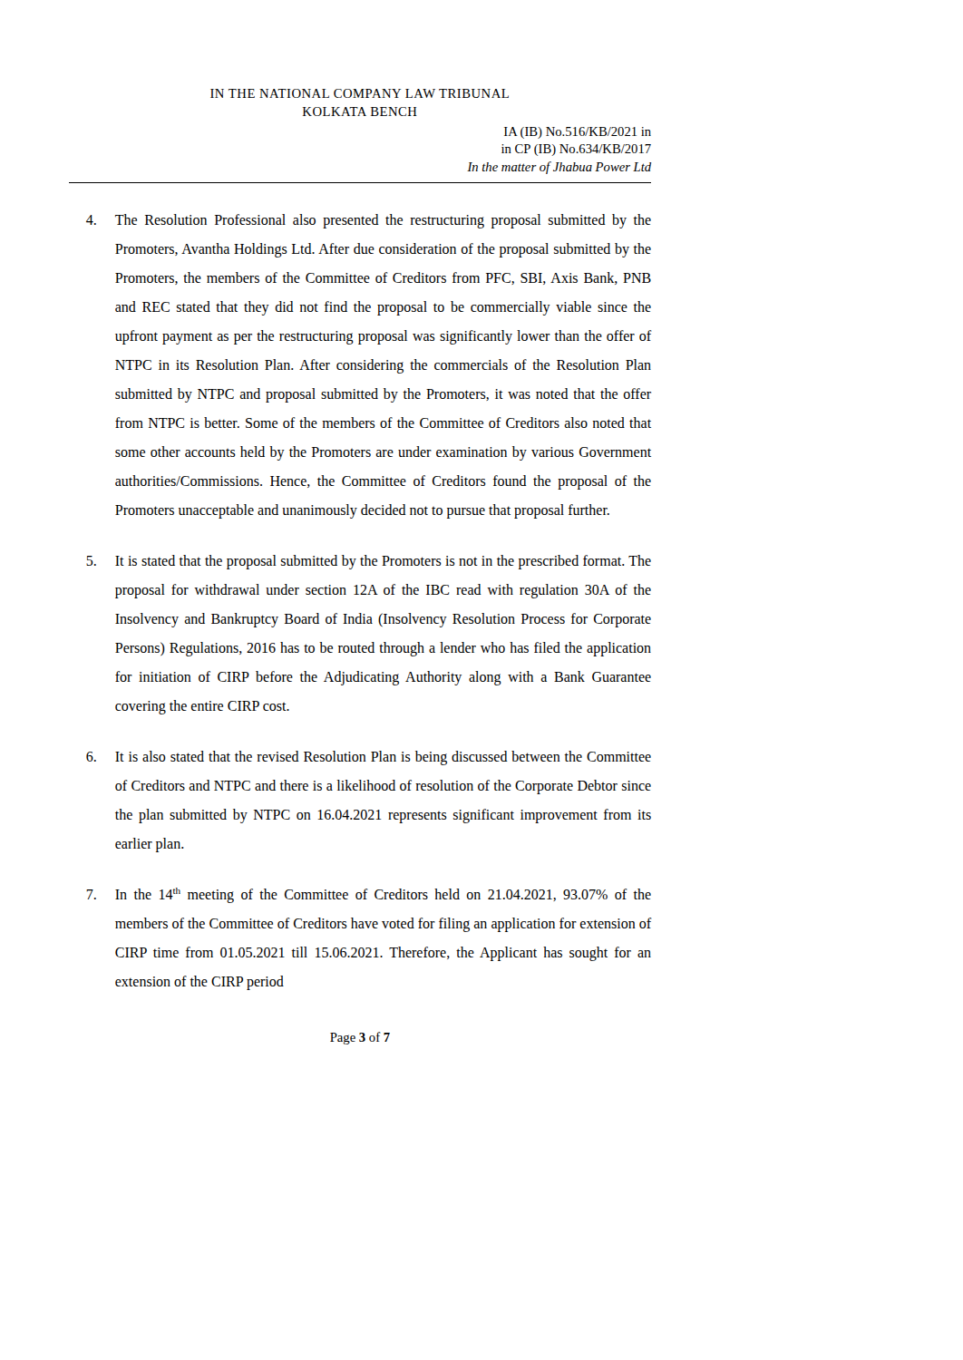IN THE NATIONAL COMPANY LAW TRIBUNAL
KOLKATA BENCH
IA (IB) No.516/KB/2021 in
in CP (IB) No.634/KB/2017
In the matter of Jhabua Power Ltd
The Resolution Professional also presented the restructuring proposal submitted by the Promoters, Avantha Holdings Ltd. After due consideration of the proposal submitted by the Promoters, the members of the Committee of Creditors from PFC, SBI, Axis Bank, PNB and REC stated that they did not find the proposal to be commercially viable since the upfront payment as per the restructuring proposal was significantly lower than the offer of NTPC in its Resolution Plan. After considering the commercials of the Resolution Plan submitted by NTPC and proposal submitted by the Promoters, it was noted that the offer from NTPC is better. Some of the members of the Committee of Creditors also noted that some other accounts held by the Promoters are under examination by various Government authorities/Commissions. Hence, the Committee of Creditors found the proposal of the Promoters unacceptable and unanimously decided not to pursue that proposal further.
It is stated that the proposal submitted by the Promoters is not in the prescribed format. The proposal for withdrawal under section 12A of the IBC read with regulation 30A of the Insolvency and Bankruptcy Board of India (Insolvency Resolution Process for Corporate Persons) Regulations, 2016 has to be routed through a lender who has filed the application for initiation of CIRP before the Adjudicating Authority along with a Bank Guarantee covering the entire CIRP cost.
It is also stated that the revised Resolution Plan is being discussed between the Committee of Creditors and NTPC and there is a likelihood of resolution of the Corporate Debtor since the plan submitted by NTPC on 16.04.2021 represents significant improvement from its earlier plan.
In the 14th meeting of the Committee of Creditors held on 21.04.2021, 93.07% of the members of the Committee of Creditors have voted for filing an application for extension of CIRP time from 01.05.2021 till 15.06.2021. Therefore, the Applicant has sought for an extension of the CIRP period
Page 3 of 7